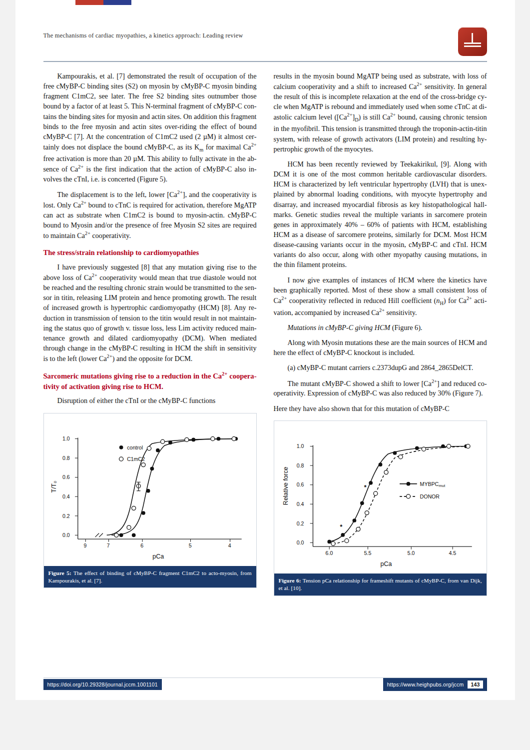The mechanisms of cardiac myopathies, a kinetics approach: Leading review
Kampourakis, et al. [7] demonstrated the result of occupation of the free cMyBP-C binding sites (S2) on myosin by cMyBP-C myosin binding fragment C1mC2, see later. The free S2 binding sites outnumber those bound by a factor of at least 5. This N-terminal fragment of cMyBP-C contains the binding sites for myosin and actin sites. On addition this fragment binds to the free myosin and actin sites over-riding the effect of bound cMyBP-C [7]. At the concentration of C1mC2 used (2 µM) it almost certainly does not displace the bound cMyBP-C, as its Km for maximal Ca2+ free activation is more than 20 µM. This ability to fully activate in the absence of Ca2+ is the first indication that the action of cMyBP-C also involves the cTnI, i.e. is concerted (Figure 5).
The displacement is to the left, lower [Ca2+], and the cooperativity is lost. Only Ca2+ bound to cTnC is required for activation, therefore MgATP can act as substrate when C1mC2 is bound to myosin-actin. cMyBP-C bound to Myosin and/or the presence of free Myosin S2 sites are required to maintain Ca2+ cooperativity.
The stress/strain relationship to cardiomyopathies
I have previously suggested [8] that any mutation giving rise to the above loss of Ca2+ cooperativity would mean that true diastole would not be reached and the resulting chronic strain would be transmitted to the sensor in titin, releasing LIM protein and hence promoting growth. The result of increased growth is hypertrophic cardiomyopathy (HCM) [8]. Any reduction in transmission of tension to the titin would result in not maintaining the status quo of growth v. tissue loss, less Lim activity reduced maintenance growth and dilated cardiomyopathy (DCM). When mediated through change in the cMyBP-C resulting in HCM the shift in sensitivity is to the left (lower Ca2+) and the opposite for DCM.
Sarcomeric mutations giving rise to a reduction in the Ca2+ cooperativity of activation giving rise to HCM.
Disruption of either the cTnI or the cMyBP-C functions
1.0 0.8 0.6 0.4 0.2 0.0 T/T₀ 9 7 6 5 4 pCa control C1mC2
Figure 5: The effect of binding of cMyBP-C fragment C1mC2 to acto-myosin, from Kampourakis, et al. [7].
results in the myosin bound MgATP being used as substrate, with loss of calcium cooperativity and a shift to increased Ca2+ sensitivity. In general the result of this is incomplete relaxation at the end of the cross-bridge cycle when MgATP is rebound and immediately used when some cTnC at diastolic calcium level ([Ca2+]D) is still Ca2+ bound, causing chronic tension in the myofibril. This tension is transmitted through the troponin-actin-titin system, with release of growth activators (LIM protein) and resulting hypertrophic growth of the myocytes.
HCM has been recently reviewed by Teekakirikul, [9]. Along with DCM it is one of the most common heritable cardiovascular disorders. HCM is characterized by left ventricular hypertrophy (LVH) that is unexplained by abnormal loading conditions, with myocyte hypertrophy and disarray, and increased myocardial fibrosis as key histopathological hallmarks. Genetic studies reveal the multiple variants in sarcomere protein genes in approximately 40% – 60% of patients with HCM, establishing HCM as a disease of sarcomere proteins, similarly for DCM. Most HCM disease-causing variants occur in the myosin, cMyBP-C and cTnI. HCM variants do also occur, along with other myopathy causing mutations, in the thin filament proteins.
I now give examples of instances of HCM where the kinetics have been graphically reported. Most of these show a small consistent loss of Ca2+ cooperativity reflected in reduced Hill coefficient (nH) for Ca2+ activation, accompanied by increased Ca2+ sensitivity.
Mutations in cMyBP-C giving HCM (Figure 6).
Along with Myosin mutations these are the main sources of HCM and here the effect of cMyBP-C knockout is included.
(a) cMyBP-C mutant carriers c.2373dupG and 2864_2865DelCT.
The mutant cMyBP-C showed a shift to lower [Ca2+] and reduced cooperativity. Expression of cMyBP-C was also reduced by 30% (Figure 7).
Here they have also shown that for this mutation of cMyBP-C
1.0 0.8 0.6 0.4 0.2 0.0 Relative force 6.0 5.5 5.0 4.5 pCa * * MYBPCmut DONOR
Figure 6: Tension pCa relationship for frameshift mutants of cMyBP-C, from van Dijk, et al. [10].
https://doi.org/10.29328/journal.jccm.1001101
https://www.heighpubs.org/jccm 143